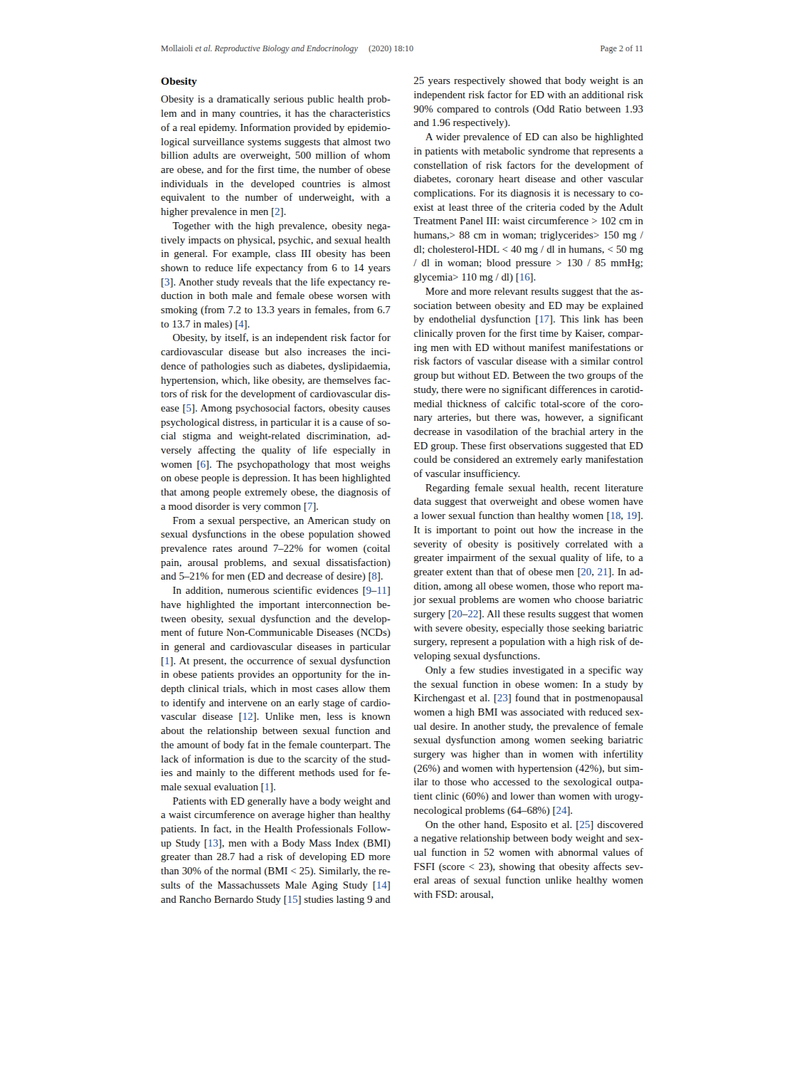Mollaioli et al. Reproductive Biology and Endocrinology (2020) 18:10
Page 2 of 11
Obesity
Obesity is a dramatically serious public health problem and in many countries, it has the characteristics of a real epidemy. Information provided by epidemiological surveillance systems suggests that almost two billion adults are overweight, 500 million of whom are obese, and for the first time, the number of obese individuals in the developed countries is almost equivalent to the number of underweight, with a higher prevalence in men [2].
Together with the high prevalence, obesity negatively impacts on physical, psychic, and sexual health in general. For example, class III obesity has been shown to reduce life expectancy from 6 to 14 years [3]. Another study reveals that the life expectancy reduction in both male and female obese worsen with smoking (from 7.2 to 13.3 years in females, from 6.7 to 13.7 in males) [4].
Obesity, by itself, is an independent risk factor for cardiovascular disease but also increases the incidence of pathologies such as diabetes, dyslipidaemia, hypertension, which, like obesity, are themselves factors of risk for the development of cardiovascular disease [5]. Among psychosocial factors, obesity causes psychological distress, in particular it is a cause of social stigma and weight-related discrimination, adversely affecting the quality of life especially in women [6]. The psychopathology that most weighs on obese people is depression. It has been highlighted that among people extremely obese, the diagnosis of a mood disorder is very common [7].
From a sexual perspective, an American study on sexual dysfunctions in the obese population showed prevalence rates around 7–22% for women (coital pain, arousal problems, and sexual dissatisfaction) and 5–21% for men (ED and decrease of desire) [8].
In addition, numerous scientific evidences [9–11] have highlighted the important interconnection between obesity, sexual dysfunction and the development of future Non-Communicable Diseases (NCDs) in general and cardiovascular diseases in particular [1]. At present, the occurrence of sexual dysfunction in obese patients provides an opportunity for the in-depth clinical trials, which in most cases allow them to identify and intervene on an early stage of cardiovascular disease [12]. Unlike men, less is known about the relationship between sexual function and the amount of body fat in the female counterpart. The lack of information is due to the scarcity of the studies and mainly to the different methods used for female sexual evaluation [1].
Patients with ED generally have a body weight and a waist circumference on average higher than healthy patients. In fact, in the Health Professionals Follow-up Study [13], men with a Body Mass Index (BMI) greater than 28.7 had a risk of developing ED more than 30% of the normal (BMI < 25). Similarly, the results of the Massachussets Male Aging Study [14] and Rancho Bernardo Study [15] studies lasting 9 and 25 years respectively showed that body weight is an independent risk factor for ED with an additional risk 90% compared to controls (Odd Ratio between 1.93 and 1.96 respectively).
A wider prevalence of ED can also be highlighted in patients with metabolic syndrome that represents a constellation of risk factors for the development of diabetes, coronary heart disease and other vascular complications. For its diagnosis it is necessary to coexist at least three of the criteria coded by the Adult Treatment Panel III: waist circumference > 102 cm in humans,> 88 cm in woman; triglycerides> 150 mg / dl; cholesterol-HDL < 40 mg / dl in humans, < 50 mg / dl in woman; blood pressure > 130 / 85 mmHg; glycemia> 110 mg / dl) [16].
More and more relevant results suggest that the association between obesity and ED may be explained by endothelial dysfunction [17]. This link has been clinically proven for the first time by Kaiser, comparing men with ED without manifest manifestations or risk factors of vascular disease with a similar control group but without ED. Between the two groups of the study, there were no significant differences in carotid-medial thickness of calcific total-score of the coronary arteries, but there was, however, a significant decrease in vasodilation of the brachial artery in the ED group. These first observations suggested that ED could be considered an extremely early manifestation of vascular insufficiency.
Regarding female sexual health, recent literature data suggest that overweight and obese women have a lower sexual function than healthy women [18, 19]. It is important to point out how the increase in the severity of obesity is positively correlated with a greater impairment of the sexual quality of life, to a greater extent than that of obese men [20, 21]. In addition, among all obese women, those who report major sexual problems are women who choose bariatric surgery [20–22]. All these results suggest that women with severe obesity, especially those seeking bariatric surgery, represent a population with a high risk of developing sexual dysfunctions.
Only a few studies investigated in a specific way the sexual function in obese women: In a study by Kirchengast et al. [23] found that in postmenopausal women a high BMI was associated with reduced sexual desire. In another study, the prevalence of female sexual dysfunction among women seeking bariatric surgery was higher than in women with infertility (26%) and women with hypertension (42%), but similar to those who accessed to the sexological outpatient clinic (60%) and lower than women with urogynecological problems (64–68%) [24].
On the other hand, Esposito et al. [25] discovered a negative relationship between body weight and sexual function in 52 women with abnormal values of FSFI (score < 23), showing that obesity affects several areas of sexual function unlike healthy women with FSD: arousal,